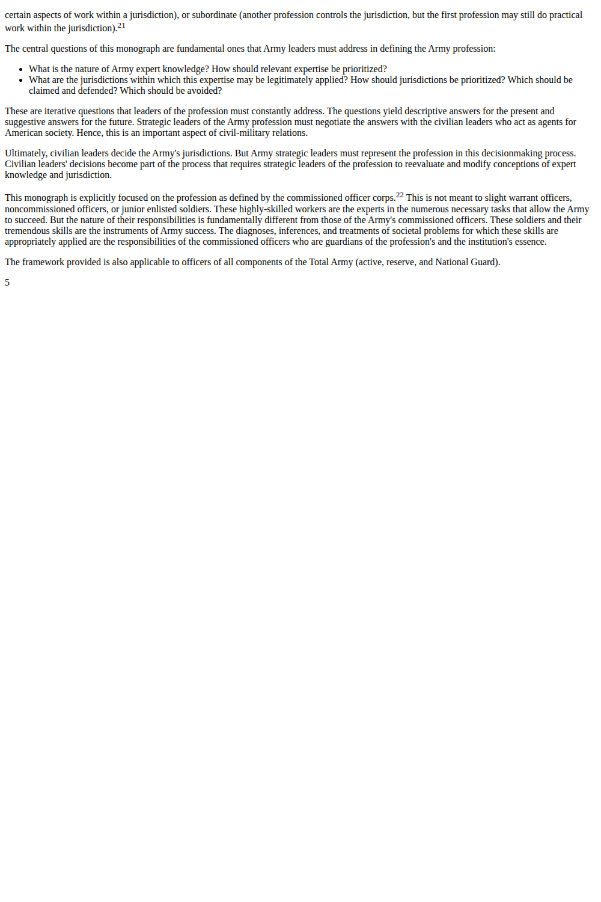certain aspects of work within a jurisdiction), or subordinate (another profession controls the jurisdiction, but the first profession may still do practical work within the jurisdiction).21
The central questions of this monograph are fundamental ones that Army leaders must address in defining the Army profession:
What is the nature of Army expert knowledge? How should relevant expertise be prioritized?
What are the jurisdictions within which this expertise may be legitimately applied? How should jurisdictions be prioritized? Which should be claimed and defended? Which should be avoided?
These are iterative questions that leaders of the profession must constantly address. The questions yield descriptive answers for the present and suggestive answers for the future. Strategic leaders of the Army profession must negotiate the answers with the civilian leaders who act as agents for American society. Hence, this is an important aspect of civil-military relations.
Ultimately, civilian leaders decide the Army's jurisdictions. But Army strategic leaders must represent the profession in this decisionmaking process. Civilian leaders' decisions become part of the process that requires strategic leaders of the profession to reevaluate and modify conceptions of expert knowledge and jurisdiction.
This monograph is explicitly focused on the profession as defined by the commissioned officer corps.22 This is not meant to slight warrant officers, noncommissioned officers, or junior enlisted soldiers. These highly-skilled workers are the experts in the numerous necessary tasks that allow the Army to succeed. But the nature of their responsibilities is fundamentally different from those of the Army's commissioned officers. These soldiers and their tremendous skills are the instruments of Army success. The diagnoses, inferences, and treatments of societal problems for which these skills are appropriately applied are the responsibilities of the commissioned officers who are guardians of the profession's and the institution's essence.
The framework provided is also applicable to officers of all components of the Total Army (active, reserve, and National Guard).
5